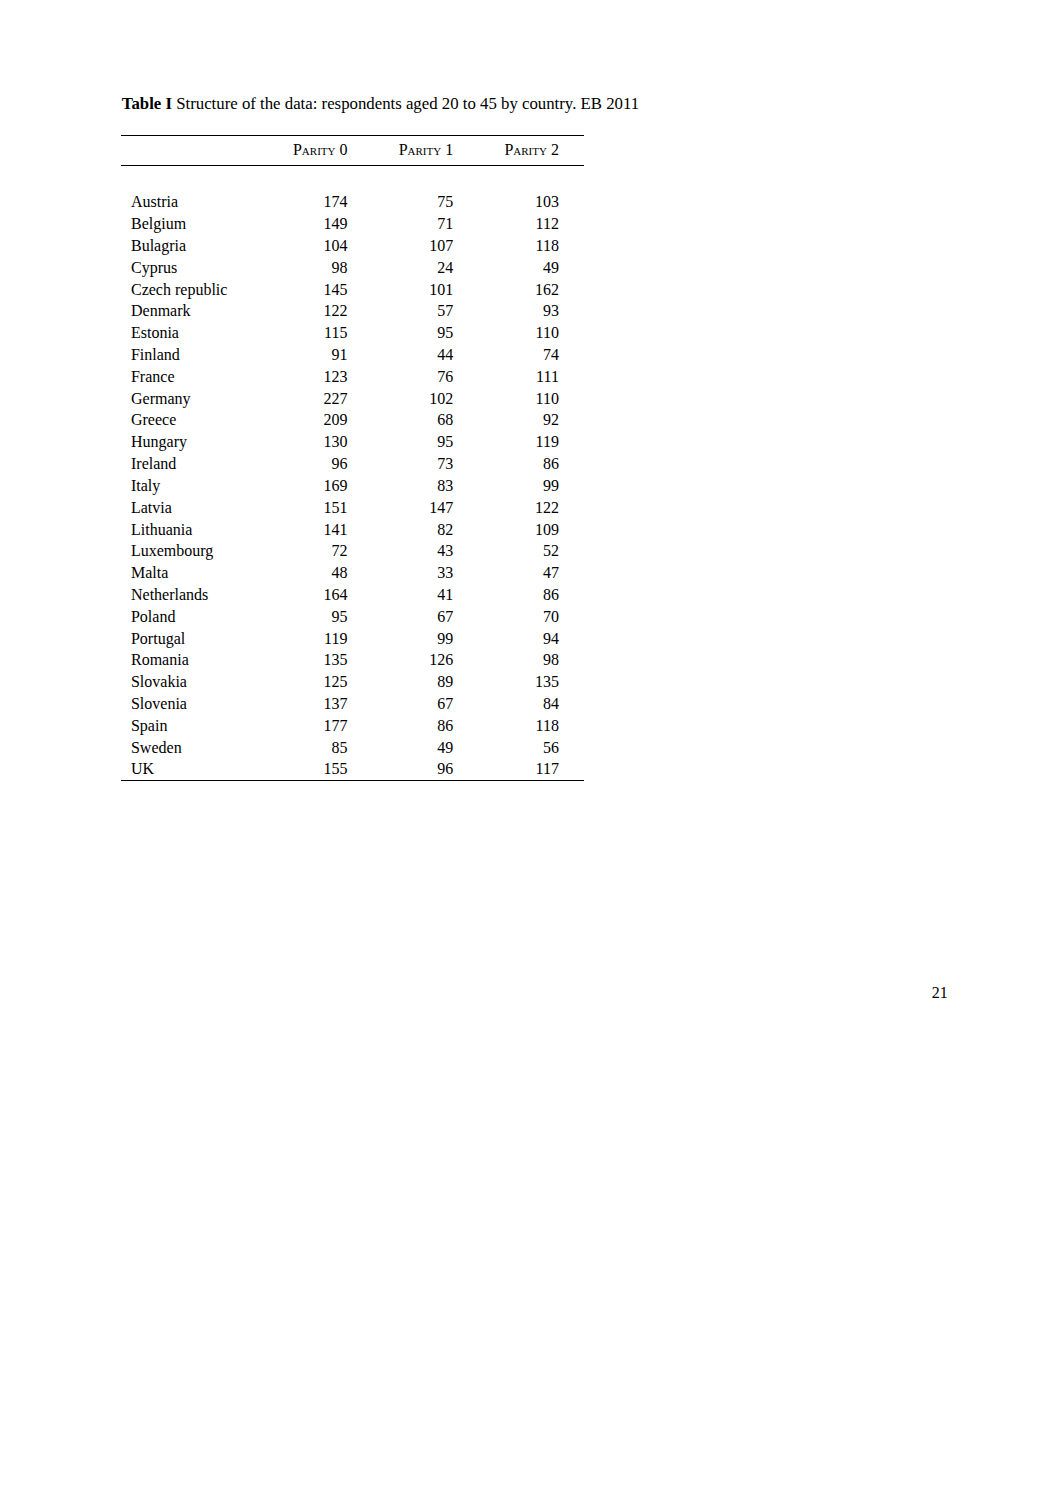Table I Structure of the data: respondents aged 20 to 45 by country. EB 2011
| | Parity 0 | Parity 1 | Parity 2 |
| --- | --- | --- | --- |
| Austria | 174 | 75 | 103 |
| Belgium | 149 | 71 | 112 |
| Bulagria | 104 | 107 | 118 |
| Cyprus | 98 | 24 | 49 |
| Czech republic | 145 | 101 | 162 |
| Denmark | 122 | 57 | 93 |
| Estonia | 115 | 95 | 110 |
| Finland | 91 | 44 | 74 |
| France | 123 | 76 | 111 |
| Germany | 227 | 102 | 110 |
| Greece | 209 | 68 | 92 |
| Hungary | 130 | 95 | 119 |
| Ireland | 96 | 73 | 86 |
| Italy | 169 | 83 | 99 |
| Latvia | 151 | 147 | 122 |
| Lithuania | 141 | 82 | 109 |
| Luxembourg | 72 | 43 | 52 |
| Malta | 48 | 33 | 47 |
| Netherlands | 164 | 41 | 86 |
| Poland | 95 | 67 | 70 |
| Portugal | 119 | 99 | 94 |
| Romania | 135 | 126 | 98 |
| Slovakia | 125 | 89 | 135 |
| Slovenia | 137 | 67 | 84 |
| Spain | 177 | 86 | 118 |
| Sweden | 85 | 49 | 56 |
| UK | 155 | 96 | 117 |
21